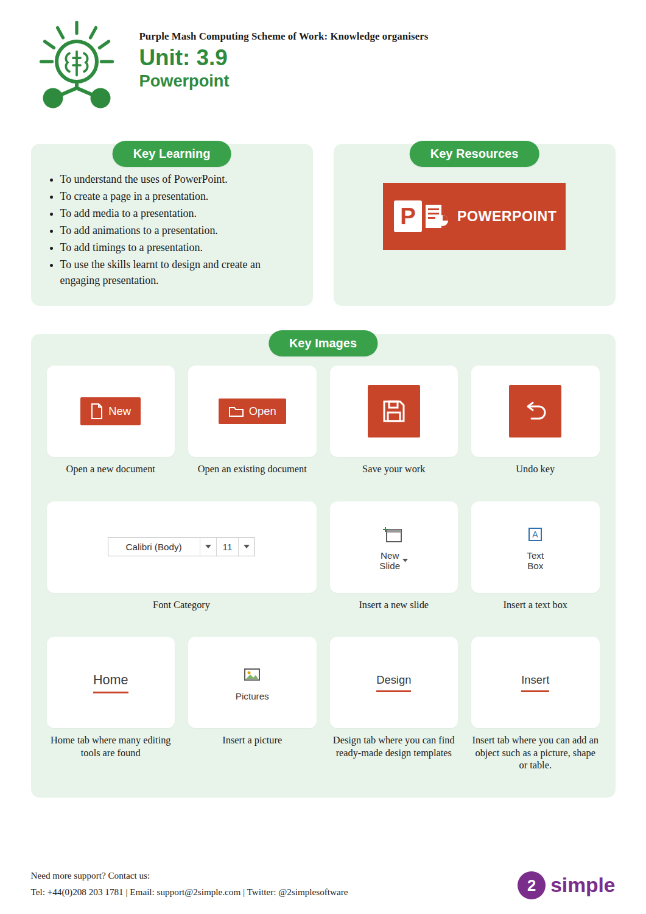Purple Mash Computing Scheme of Work: Knowledge organisers
Unit: 3.9
Powerpoint
Key Learning
To understand the uses of PowerPoint.
To create a page in a presentation.
To add media to a presentation.
To add animations to a presentation.
To add timings to a presentation.
To use the skills learnt to design and create an engaging presentation.
Key Resources
P
POWERPOINT
Key Images
New
Open a new document
Open
Open an existing document
Save your work
Undo key
Calibri (Body) 11
Font Category
New
Slide
Insert a new slide
A Text
Box
Insert a text box
Home
Home tab where many editing tools are found
Pictures
Insert a picture
Design
Design tab where you can find ready-made design templates
Insert
Insert tab where you can add an object such as a picture, shape or table.
Need more support? Contact us:
Tel: +44(0)208 203 1781 | Email: support@2simple.com | Twitter: @2simplesoftware
2 simple